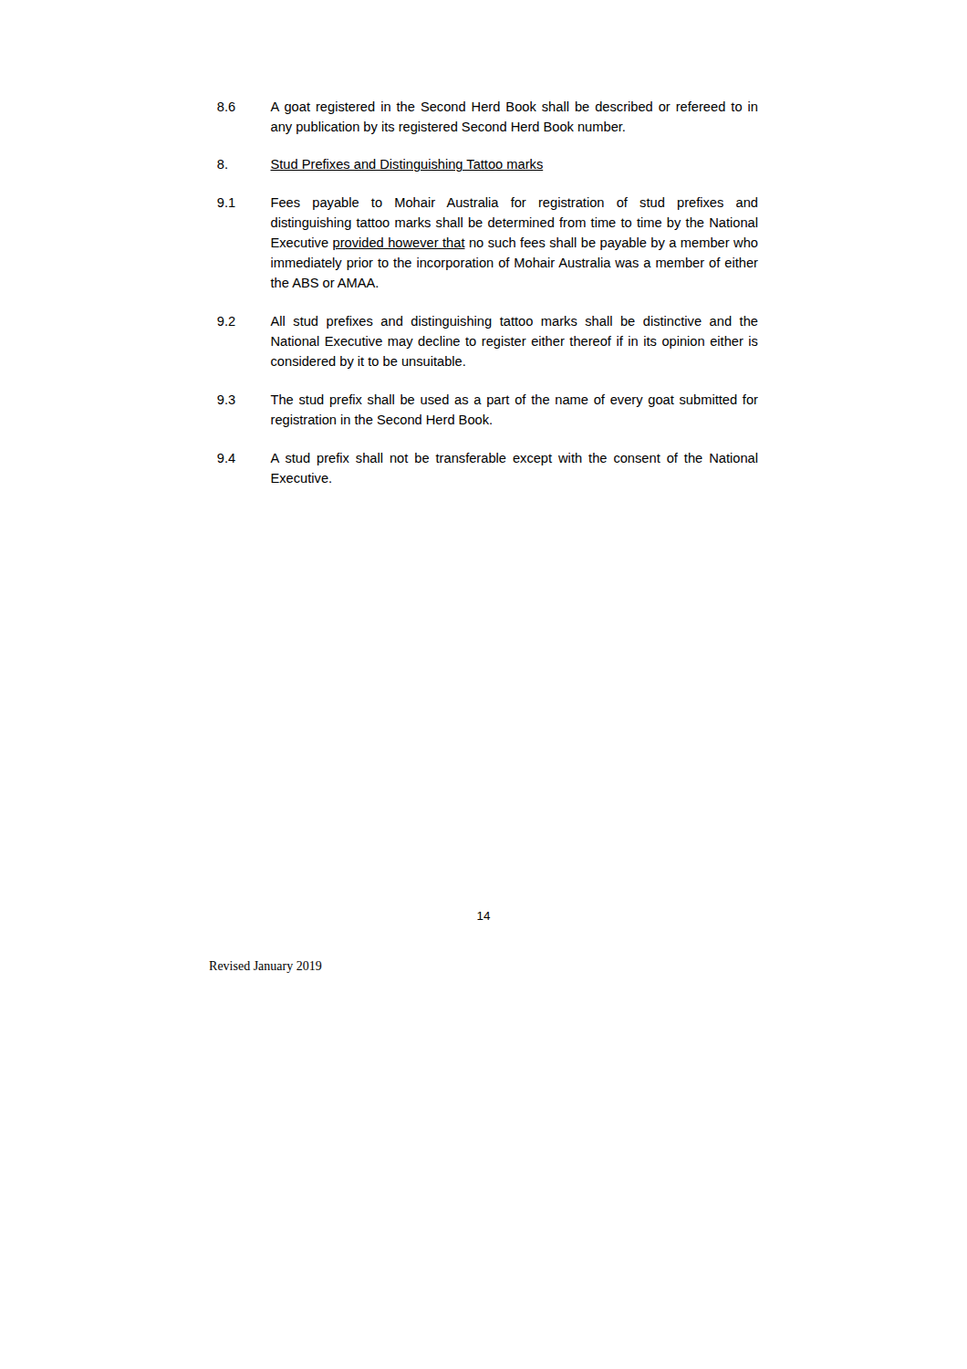8.6
A goat registered in the Second Herd Book shall be described or refereed to in any publication by its registered Second Herd Book number.
8.
Stud Prefixes and Distinguishing Tattoo marks
9.1
Fees payable to Mohair Australia for registration of stud prefixes and distinguishing tattoo marks shall be determined from time to time by the National Executive provided however that no such fees shall be payable by a member who immediately prior to the incorporation of Mohair Australia was a member of either the ABS or AMAA.
9.2
All stud prefixes and distinguishing tattoo marks shall be distinctive and the National Executive may decline to register either thereof if in its opinion either is considered by it to be unsuitable.
9.3
The stud prefix shall be used as a part of the name of every goat submitted for registration in the Second Herd Book.
9.4
A stud prefix shall not be transferable except with the consent of the National Executive.
14
Revised January 2019